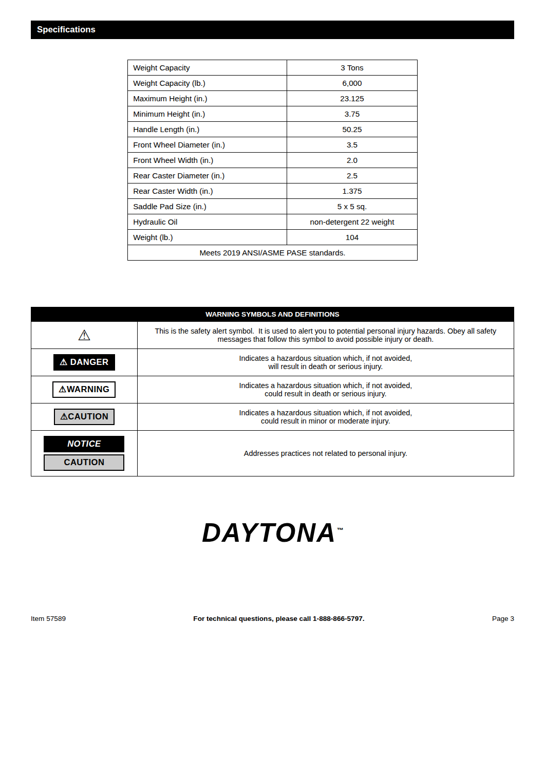Specifications
| Weight Capacity | 3 Tons |
| Weight Capacity (lb.) | 6,000 |
| Maximum Height (in.) | 23.125 |
| Minimum Height (in.) | 3.75 |
| Handle Length (in.) | 50.25 |
| Front Wheel Diameter (in.) | 3.5 |
| Front Wheel Width (in.) | 2.0 |
| Rear Caster Diameter (in.) | 2.5 |
| Rear Caster Width (in.) | 1.375 |
| Saddle Pad Size (in.) | 5 x 5 sq. |
| Hydraulic Oil | non-detergent 22 weight |
| Weight (lb.) | 104 |
| Meets 2019 ANSI/ASME PASE standards. |
| WARNING SYMBOLS AND DEFINITIONS |
| --- |
| ⚠ | This is the safety alert symbol. It is used to alert you to potential personal injury hazards. Obey all safety messages that follow this symbol to avoid possible injury or death. |
| ⚠ DANGER | Indicates a hazardous situation which, if not avoided, will result in death or serious injury. |
| ⚠WARNING | Indicates a hazardous situation which, if not avoided, could result in death or serious injury. |
| ⚠CAUTION | Indicates a hazardous situation which, if not avoided, could result in minor or moderate injury. |
| NOTICE CAUTION | Addresses practices not related to personal injury. |
DAYTONA™
Item 57589
For technical questions, please call 1-888-866-5797.
Page 3